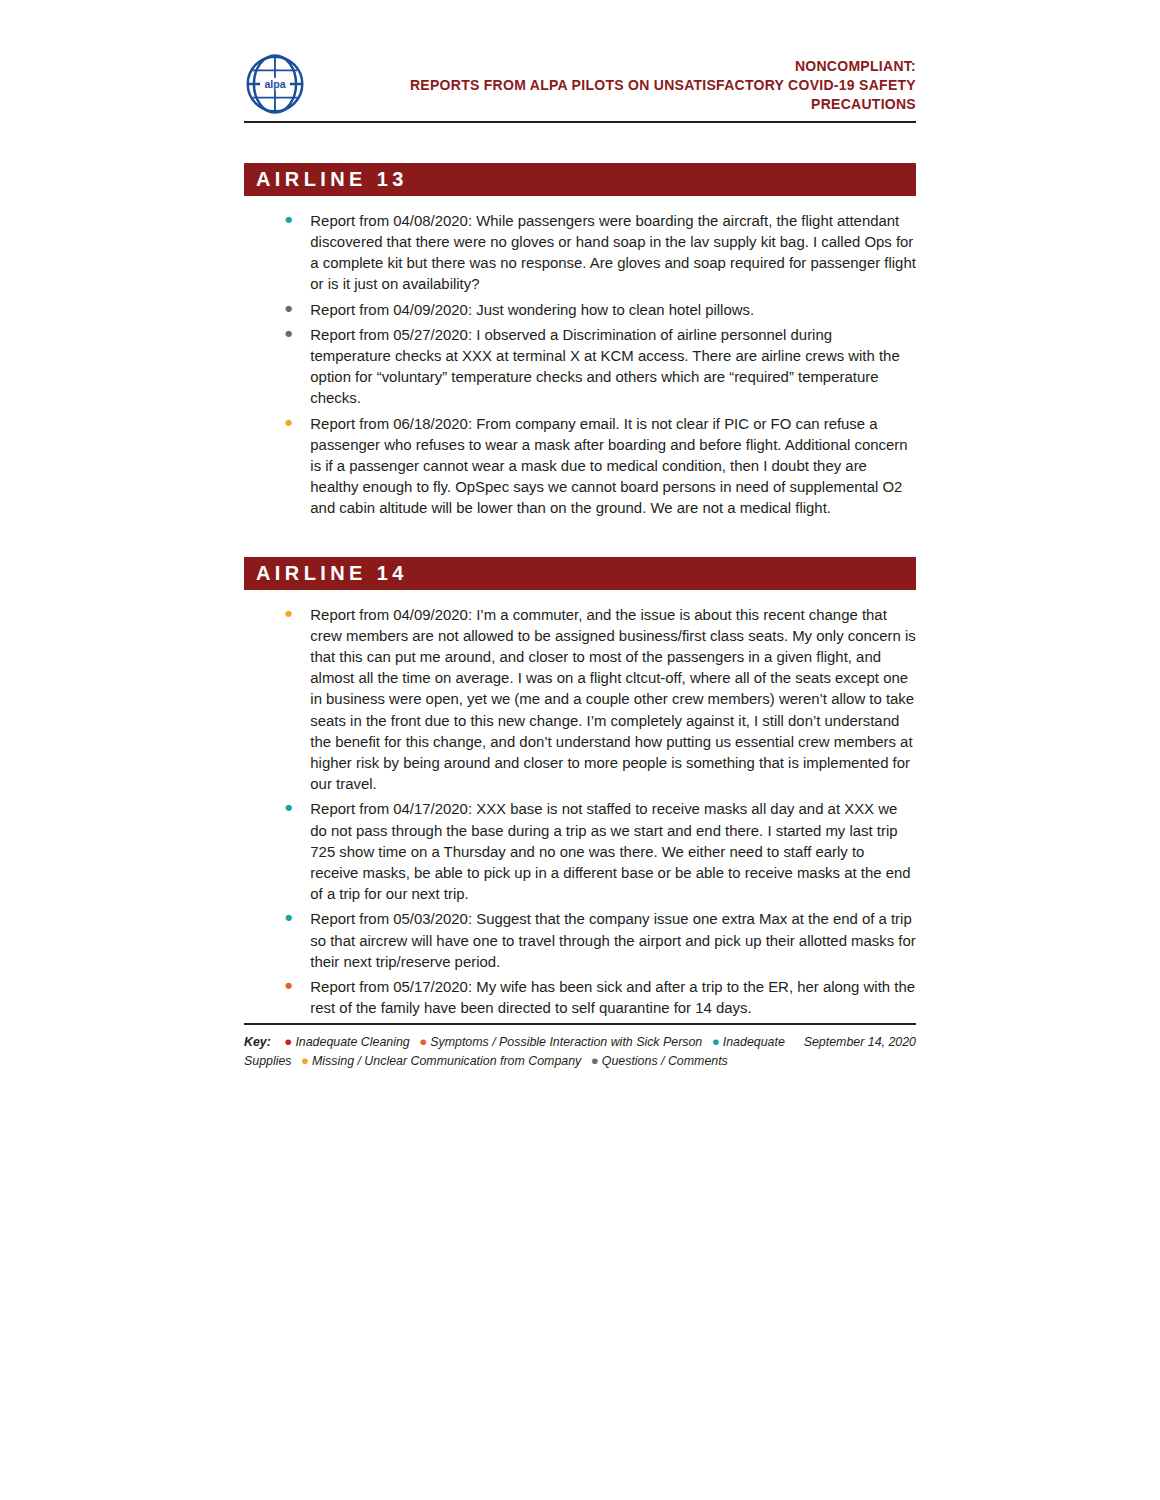alpa
NONCOMPLIANT:
REPORTS FROM ALPA PILOTS ON UNSATISFACTORY COVID-19 SAFETY PRECAUTIONS
Airline 13
Report from 04/08/2020: While passengers were boarding the aircraft, the flight attendant discovered that there were no gloves or hand soap in the lav supply kit bag. I called Ops for a complete kit but there was no response. Are gloves and soap required for passenger flight or is it just on availability?
Report from 04/09/2020: Just wondering how to clean hotel pillows.
Report from 05/27/2020: I observed a Discrimination of airline personnel during temperature checks at XXX at terminal X at KCM access. There are airline crews with the option for “voluntary” temperature checks and others which are “required” temperature checks.
Report from 06/18/2020: From company email. It is not clear if PIC or FO can refuse a passenger who refuses to wear a mask after boarding and before flight. Additional concern is if a passenger cannot wear a mask due to medical condition, then I doubt they are healthy enough to fly. OpSpec says we cannot board persons in need of supplemental O2 and cabin altitude will be lower than on the ground. We are not a medical flight.
Airline 14
Report from 04/09/2020: I’m a commuter, and the issue is about this recent change that crew members are not allowed to be assigned business/first class seats. My only concern is that this can put me around, and closer to most of the passengers in a given flight, and almost all the time on average. I was on a flight cltcut-off, where all of the seats except one in business were open, yet we (me and a couple other crew members) weren’t allow to take seats in the front due to this new change. I’m completely against it, I still don’t understand the benefit for this change, and don’t understand how putting us essential crew members at higher risk by being around and closer to more people is something that is implemented for our travel.
Report from 04/17/2020: XXX base is not staffed to receive masks all day and at XXX we do not pass through the base during a trip as we start and end there. I started my last trip 725 show time on a Thursday and no one was there. We either need to staff early to receive masks, be able to pick up in a different base or be able to receive masks at the end of a trip for our next trip.
Report from 05/03/2020: Suggest that the company issue one extra Max at the end of a trip so that aircrew will have one to travel through the airport and pick up their allotted masks for their next trip/reserve period.
Report from 05/17/2020: My wife has been sick and after a trip to the ER, her along with the rest of the family have been directed to self quarantine for 14 days.
Key: ●Inadequate Cleaning ●Symptoms / Possible Interaction with Sick Person ●Inadequate Supplies ●Missing / Unclear Communication from Company ●Questions / Comments
September 14, 2020